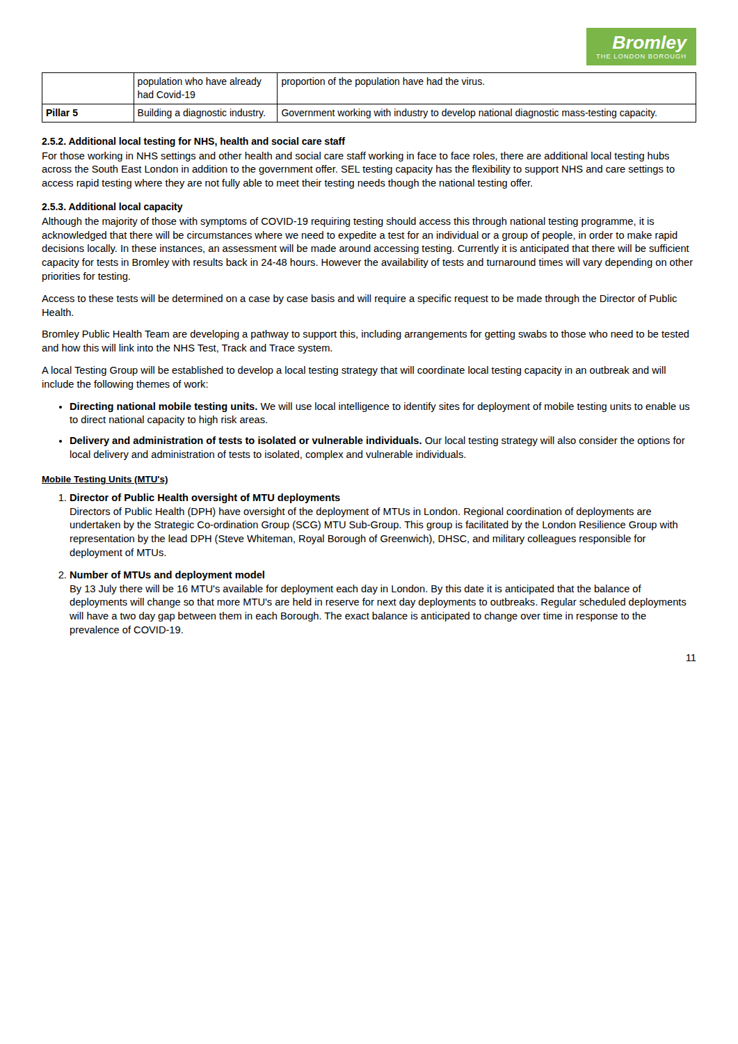BromleyTHE LONDON BOROUGH
| | population who have already had Covid-19 | proportion of the population have had the virus. |
| Pillar 5 | Building a diagnostic industry. | Government working with industry to develop national diagnostic mass-testing capacity. |
2.5.2. Additional local testing for NHS, health and social care staff
For those working in NHS settings and other health and social care staff working in face to face roles, there are additional local testing hubs across the South East London in addition to the government offer. SEL testing capacity has the flexibility to support NHS and care settings to access rapid testing where they are not fully able to meet their testing needs though the national testing offer.
2.5.3. Additional local capacity
Although the majority of those with symptoms of COVID-19 requiring testing should access this through national testing programme, it is acknowledged that there will be circumstances where we need to expedite a test for an individual or a group of people, in order to make rapid decisions locally. In these instances, an assessment will be made around accessing testing. Currently it is anticipated that there will be sufficient capacity for tests in Bromley with results back in 24-48 hours. However the availability of tests and turnaround times will vary depending on other priorities for testing.
Access to these tests will be determined on a case by case basis and will require a specific request to be made through the Director of Public Health.
Bromley Public Health Team are developing a pathway to support this, including arrangements for getting swabs to those who need to be tested and how this will link into the NHS Test, Track and Trace system.
A local Testing Group will be established to develop a local testing strategy that will coordinate local testing capacity in an outbreak and will include the following themes of work:
Directing national mobile testing units. We will use local intelligence to identify sites for deployment of mobile testing units to enable us to direct national capacity to high risk areas.
Delivery and administration of tests to isolated or vulnerable individuals. Our local testing strategy will also consider the options for local delivery and administration of tests to isolated, complex and vulnerable individuals.
Mobile Testing Units (MTU's)
Director of Public Health oversight of MTU deployments Directors of Public Health (DPH) have oversight of the deployment of MTUs in London. Regional coordination of deployments are undertaken by the Strategic Co-ordination Group (SCG) MTU Sub-Group. This group is facilitated by the London Resilience Group with representation by the lead DPH (Steve Whiteman, Royal Borough of Greenwich), DHSC, and military colleagues responsible for deployment of MTUs.
Number of MTUs and deployment model By 13 July there will be 16 MTU's available for deployment each day in London. By this date it is anticipated that the balance of deployments will change so that more MTU's are held in reserve for next day deployments to outbreaks. Regular scheduled deployments will have a two day gap between them in each Borough. The exact balance is anticipated to change over time in response to the prevalence of COVID-19.
11